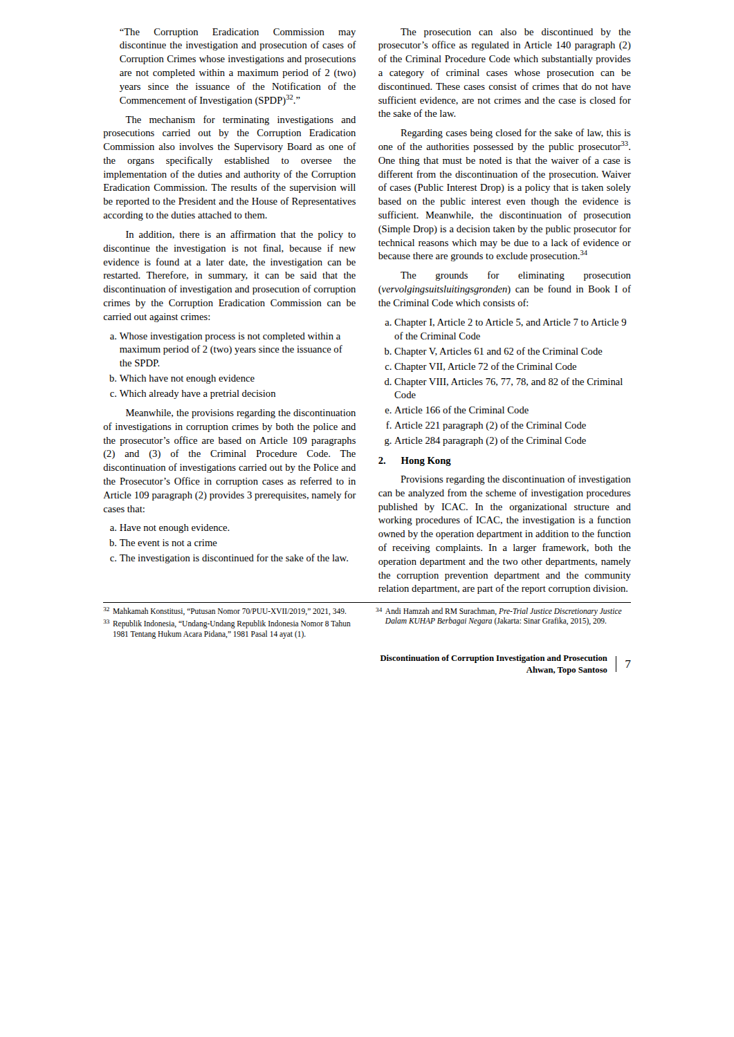“The Corruption Eradication Commission may discontinue the investigation and prosecution of cases of Corruption Crimes whose investigations and prosecutions are not completed within a maximum period of 2 (two) years since the issuance of the Notification of the Commencement of Investigation (SPDP)32.”
The mechanism for terminating investigations and prosecutions carried out by the Corruption Eradication Commission also involves the Supervisory Board as one of the organs specifically established to oversee the implementation of the duties and authority of the Corruption Eradication Commission. The results of the supervision will be reported to the President and the House of Representatives according to the duties attached to them.
In addition, there is an affirmation that the policy to discontinue the investigation is not final, because if new evidence is found at a later date, the investigation can be restarted. Therefore, in summary, it can be said that the discontinuation of investigation and prosecution of corruption crimes by the Corruption Eradication Commission can be carried out against crimes:
Whose investigation process is not completed within a maximum period of 2 (two) years since the issuance of the SPDP.
Which have not enough evidence
Which already have a pretrial decision
Meanwhile, the provisions regarding the discontinuation of investigations in corruption crimes by both the police and the prosecutor’s office are based on Article 109 paragraphs (2) and (3) of the Criminal Procedure Code. The discontinuation of investigations carried out by the Police and the Prosecutor’s Office in corruption cases as referred to in Article 109 paragraph (2) provides 3 prerequisites, namely for cases that:
Have not enough evidence.
The event is not a crime
The investigation is discontinued for the sake of the law.
The prosecution can also be discontinued by the prosecutor’s office as regulated in Article 140 paragraph (2) of the Criminal Procedure Code which substantially provides a category of criminal cases whose prosecution can be discontinued. These cases consist of crimes that do not have sufficient evidence, are not crimes and the case is closed for the sake of the law.
Regarding cases being closed for the sake of law, this is one of the authorities possessed by the public prosecutor33. One thing that must be noted is that the waiver of a case is different from the discontinuation of the prosecution. Waiver of cases (Public Interest Drop) is a policy that is taken solely based on the public interest even though the evidence is sufficient. Meanwhile, the discontinuation of prosecution (Simple Drop) is a decision taken by the public prosecutor for technical reasons which may be due to a lack of evidence or because there are grounds to exclude prosecution.34
The grounds for eliminating prosecution (vervolgingsuitsluitingsgronden) can be found in Book I of the Criminal Code which consists of:
Chapter I, Article 2 to Article 5, and Article 7 to Article 9 of the Criminal Code
Chapter V, Articles 61 and 62 of the Criminal Code
Chapter VII, Article 72 of the Criminal Code
Chapter VIII, Articles 76, 77, 78, and 82 of the Criminal Code
Article 166 of the Criminal Code
Article 221 paragraph (2) of the Criminal Code
Article 284 paragraph (2) of the Criminal Code
2. Hong Kong
Provisions regarding the discontinuation of investigation can be analyzed from the scheme of investigation procedures published by ICAC. In the organizational structure and working procedures of ICAC, the investigation is a function owned by the operation department in addition to the function of receiving complaints. In a larger framework, both the operation department and the two other departments, namely the corruption prevention department and the community relation department, are part of the report corruption division.
32 Mahkamah Konstitusi, “Putusan Nomor 70/PUU-XVII/2019,” 2021, 349.
33 Republik Indonesia, “Undang-Undang Republik Indonesia Nomor 8 Tahun 1981 Tentang Hukum Acara Pidana,” 1981 Pasal 14 ayat (1).
34 Andi Hamzah and RM Surachman, Pre-Trial Justice Discretionary Justice Dalam KUHAP Berbagai Negara (Jakarta: Sinar Grafika, 2015), 209.
Discontinuation of Corruption Investigation and Prosecution
Ahwan, Topo Santoso
7